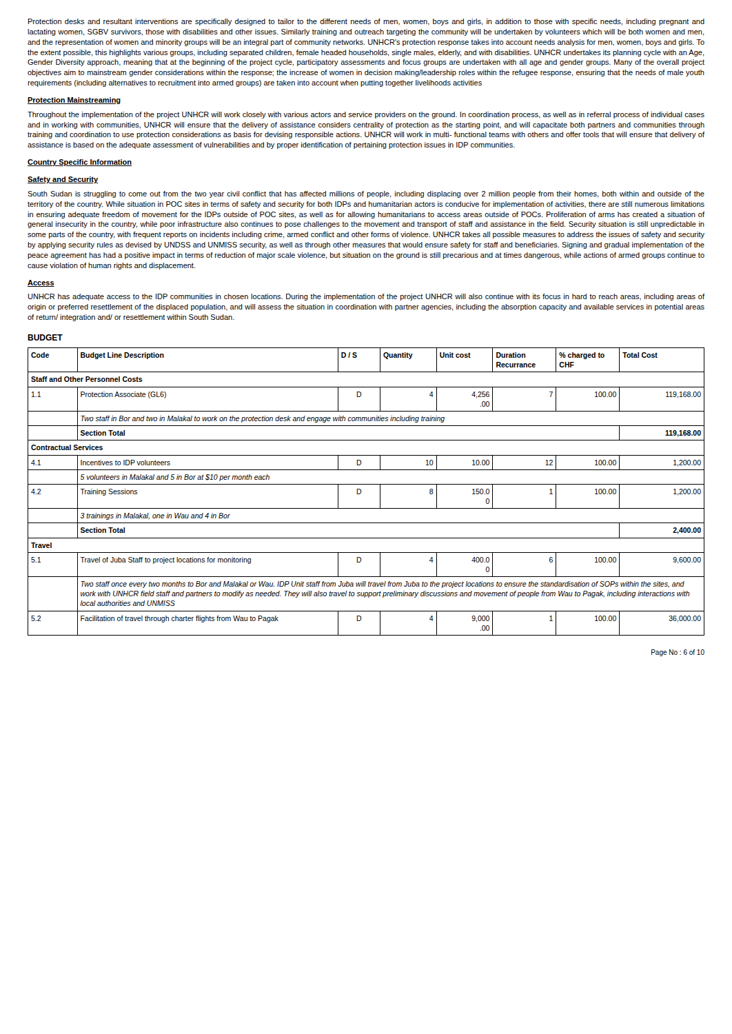Protection desks and resultant interventions are specifically designed to tailor to the different needs of men, women, boys and girls, in addition to those with specific needs, including pregnant and lactating women, SGBV survivors, those with disabilities and other issues. Similarly training and outreach targeting the community will be undertaken by volunteers which will be both women and men, and the representation of women and minority groups will be an integral part of community networks. UNHCR's protection response takes into account needs analysis for men, women, boys and girls. To the extent possible, this highlights various groups, including separated children, female headed households, single males, elderly, and with disabilities. UNHCR undertakes its planning cycle with an Age, Gender Diversity approach, meaning that at the beginning of the project cycle, participatory assessments and focus groups are undertaken with all age and gender groups. Many of the overall project objectives aim to mainstream gender considerations within the response; the increase of women in decision making/leadership roles within the refugee response, ensuring that the needs of male youth requirements (including alternatives to recruitment into armed groups) are taken into account when putting together livelihoods activities
Protection Mainstreaming
Throughout the implementation of the project UNHCR will work closely with various actors and service providers on the ground. In coordination process, as well as in referral process of individual cases and in working with communities, UNHCR will ensure that the delivery of assistance considers centrality of protection as the starting point, and will capacitate both partners and communities through training and coordination to use protection considerations as basis for devising responsible actions. UNHCR will work in multi- functional teams with others and offer tools that will ensure that delivery of assistance is based on the adequate assessment of vulnerabilities and by proper identification of pertaining protection issues in IDP communities.
Country Specific Information
Safety and Security
South Sudan is struggling to come out from the two year civil conflict that has affected millions of people, including displacing over 2 million people from their homes, both within and outside of the territory of the country. While situation in POC sites in terms of safety and security for both IDPs and humanitarian actors is conducive for implementation of activities, there are still numerous limitations in ensuring adequate freedom of movement for the IDPs outside of POC sites, as well as for allowing humanitarians to access areas outside of POCs. Proliferation of arms has created a situation of general insecurity in the country, while poor infrastructure also continues to pose challenges to the movement and transport of staff and assistance in the field. Security situation is still unpredictable in some parts of the country, with frequent reports on incidents including crime, armed conflict and other forms of violence. UNHCR takes all possible measures to address the issues of safety and security by applying security rules as devised by UNDSS and UNMISS security, as well as through other measures that would ensure safety for staff and beneficiaries. Signing and gradual implementation of the peace agreement has had a positive impact in terms of reduction of major scale violence, but situation on the ground is still precarious and at times dangerous, while actions of armed groups continue to cause violation of human rights and displacement.
Access
UNHCR has adequate access to the IDP communities in chosen locations. During the implementation of the project UNHCR will also continue with its focus in hard to reach areas, including areas of origin or preferred resettlement of the displaced population, and will assess the situation in coordination with partner agencies, including the absorption capacity and available services in potential areas of return/ integration and/ or resettlement within South Sudan.
BUDGET
| Code | Budget Line Description | D / S | Quantity | Unit cost | Duration Recurrance | % charged to CHF | Total Cost |
| --- | --- | --- | --- | --- | --- | --- | --- |
| Staff and Other Personnel Costs |
| 1.1 | Protection Associate (GL6) | D | 4 | 4,256 .00 | 7 | 100.00 | 119,168.00 |
| | Two staff in Bor and two in Malakal to work on the protection desk and engage with communities including training |
| | Section Total | 119,168.00 |
| Contractual Services |
| 4.1 | Incentives to IDP volunteers | D | 10 | 10.00 | 12 | 100.00 | 1,200.00 |
| | 5 volunteers in Malakal and 5 in Bor at $10 per month each |
| 4.2 | Training Sessions | D | 8 | 150.0 0 | 1 | 100.00 | 1,200.00 |
| | 3 trainings in Malakal, one in Wau and 4 in Bor |
| | Section Total | 2,400.00 |
| Travel |
| 5.1 | Travel of Juba Staff to project locations for monitoring | D | 4 | 400.0 0 | 6 | 100.00 | 9,600.00 |
| | Two staff once every two months to Bor and Malakal or Wau. IDP Unit staff from Juba will travel from Juba to the project locations to ensure the standardisation of SOPs within the sites, and work with UNHCR field staff and partners to modify as needed. They will also travel to support preliminary discussions and movement of people from Wau to Pagak, including interactions with local authorities and UNMISS |
| 5.2 | Facilitation of travel through charter flights from Wau to Pagak | D | 4 | 9,000 .00 | 1 | 100.00 | 36,000.00 |
Page No : 6 of 10